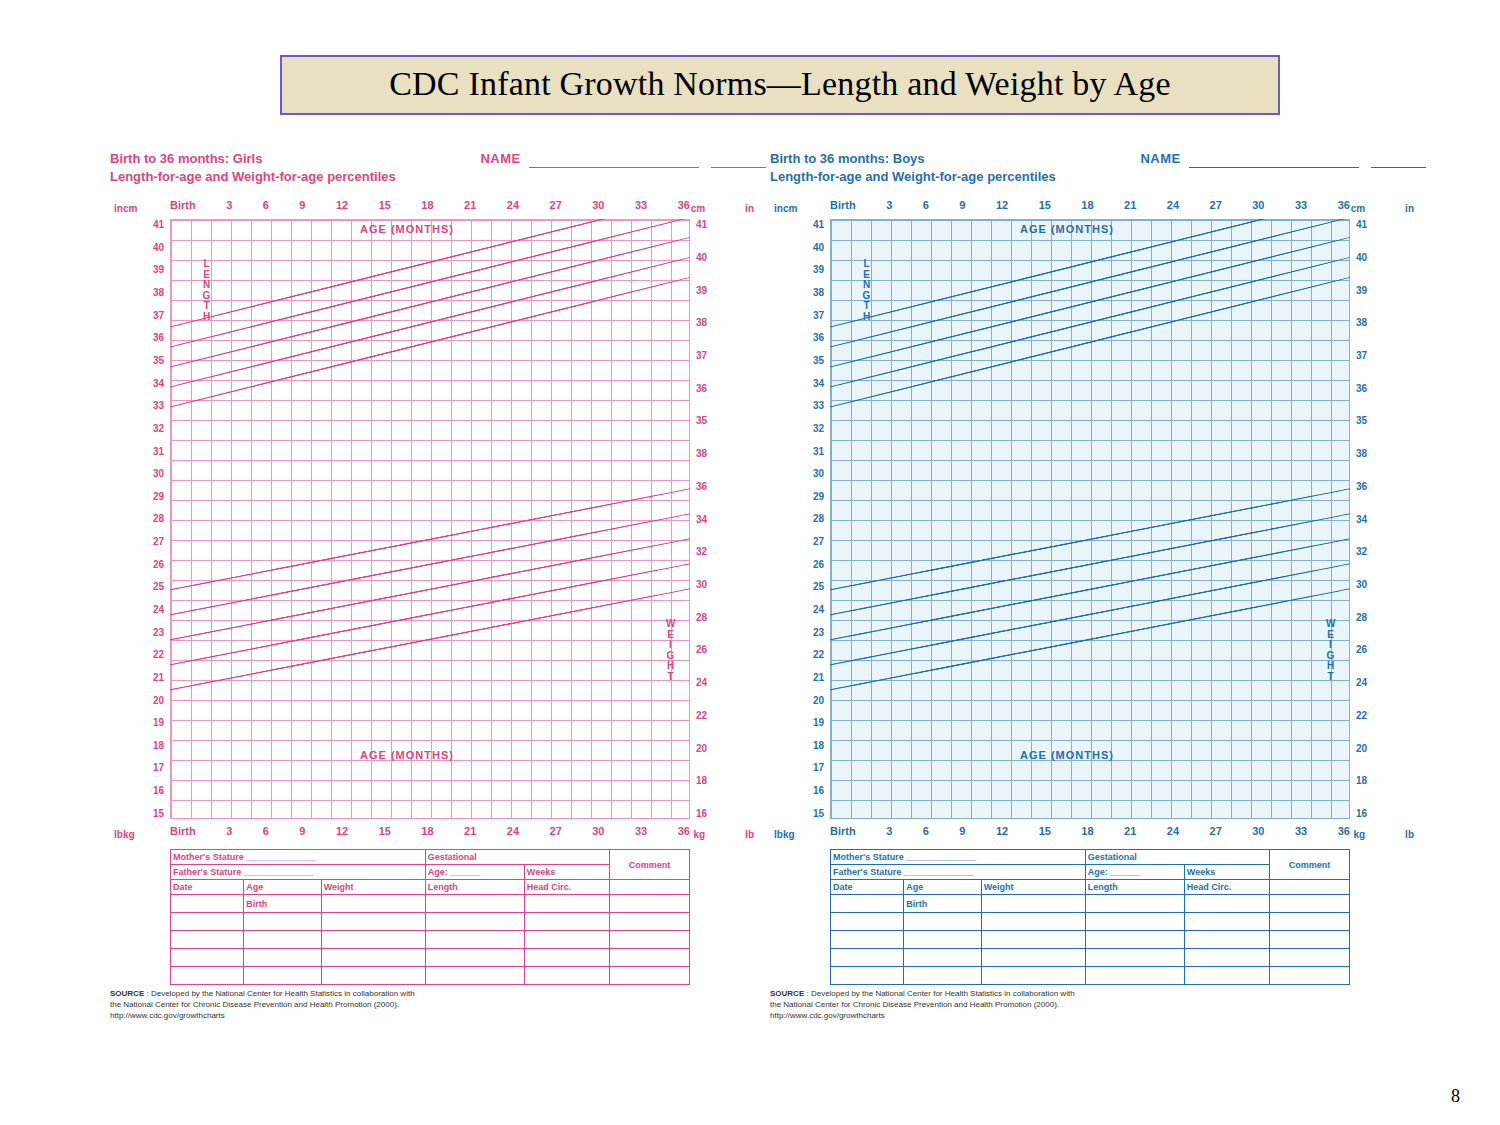CDC Infant Growth Norms—Length and Weight by Age
NAME Birth to 36 months: Girls
Length-for-age and Weight-for-age percentiles
in cm cm in
Birth 369121518212427303336
414039383736353433323130292827262524232221201918171615
41403938373635383634323028262422201816
AGE (MONTHS)
AGE (MONTHS)
L
E
N
G
T
H
W
E
I
G
H
T
Birth 369121518212427303336
lb kg kg lb
| Mother's Stature ______________ | Gestational | Comment |
| Father's Stature ______________ | Age: ______ | Weeks |
| Date | Age | Weight | Length | Head Circ. | |
| | Birth | | | | |
SOURCE : Developed by the National Center for Health Statistics in collaboration with
the National Center for Chronic Disease Prevention and Health Promotion (2000).
http://www.cdc.gov/growthcharts
NAME Birth to 36 months: Boys
Length-for-age and Weight-for-age percentiles
in cm cm in
Birth 369121518212427303336
414039383736353433323130292827262524232221201918171615
41403938373635383634323028262422201816
AGE (MONTHS)
AGE (MONTHS)
L
E
N
G
T
H
W
E
I
G
H
T
Birth 369121518212427303336
lb kg kg lb
| Mother's Stature ______________ | Gestational | Comment |
| Father's Stature ______________ | Age: ______ | Weeks |
| Date | Age | Weight | Length | Head Circ. | |
| | Birth | | | | |
SOURCE : Developed by the National Center for Health Statistics in collaboration with
the National Center for Chronic Disease Prevention and Health Promotion (2000).
http://www.cdc.gov/growthcharts
8